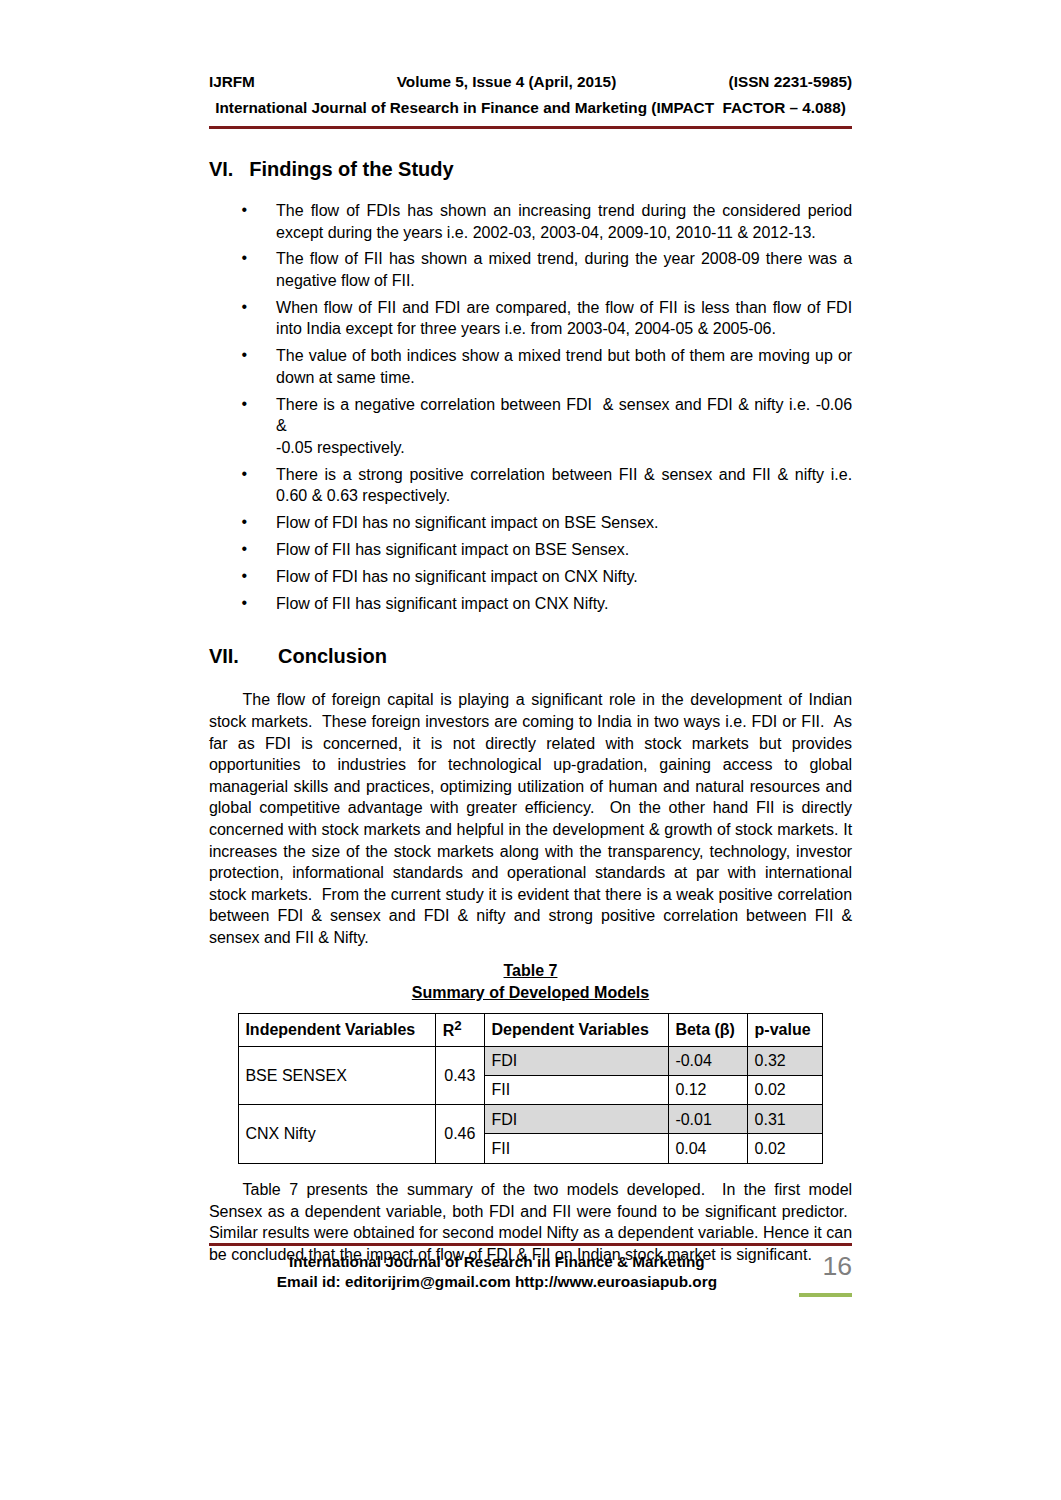IJRFM
Volume 5, Issue 4 (April, 2015)
(ISSN 2231-5985)
International Journal of Research in Finance and Marketing (IMPACT FACTOR – 4.088)
VI. Findings of the Study
The flow of FDIs has shown an increasing trend during the considered period except during the years i.e. 2002-03, 2003-04, 2009-10, 2010-11 & 2012-13.
The flow of FII has shown a mixed trend, during the year 2008-09 there was a negative flow of FII.
When flow of FII and FDI are compared, the flow of FII is less than flow of FDI into India except for three years i.e. from 2003-04, 2004-05 & 2005-06.
The value of both indices show a mixed trend but both of them are moving up or down at same time.
There is a negative correlation between FDI & sensex and FDI & nifty i.e. -0.06 &
-0.05 respectively.
There is a strong positive correlation between FII & sensex and FII & nifty i.e. 0.60 & 0.63 respectively.
Flow of FDI has no significant impact on BSE Sensex.
Flow of FII has significant impact on BSE Sensex.
Flow of FDI has no significant impact on CNX Nifty.
Flow of FII has significant impact on CNX Nifty.
VII. Conclusion
The flow of foreign capital is playing a significant role in the development of Indian stock markets. These foreign investors are coming to India in two ways i.e. FDI or FII. As far as FDI is concerned, it is not directly related with stock markets but provides opportunities to industries for technological up-gradation, gaining access to global managerial skills and practices, optimizing utilization of human and natural resources and global competitive advantage with greater efficiency. On the other hand FII is directly concerned with stock markets and helpful in the development & growth of stock markets. It increases the size of the stock markets along with the transparency, technology, investor protection, informational standards and operational standards at par with international stock markets. From the current study it is evident that there is a weak positive correlation between FDI & sensex and FDI & nifty and strong positive correlation between FII & sensex and FII & Nifty.
Table 7
Summary of Developed Models
| Independent Variables | R 2 | Dependent Variables | Beta (β) | p-value |
| --- | --- | --- | --- | --- |
| BSE SENSEX | 0.43 | FDI | -0.04 | 0.32 |
| FII | 0.12 | 0.02 |
| CNX Nifty | 0.46 | FDI | -0.01 | 0.31 |
| FII | 0.04 | 0.02 |
Table 7 presents the summary of the two models developed. In the first model Sensex as a dependent variable, both FDI and FII were found to be significant predictor. Similar results were obtained for second model Nifty as a dependent variable. Hence it can be concluded that the impact of flow of FDI & FII on Indian stock market is significant.
International Journal of Research in Finance & Marketing
Email id: editorijrim@gmail.com http://www.euroasiapub.org
16